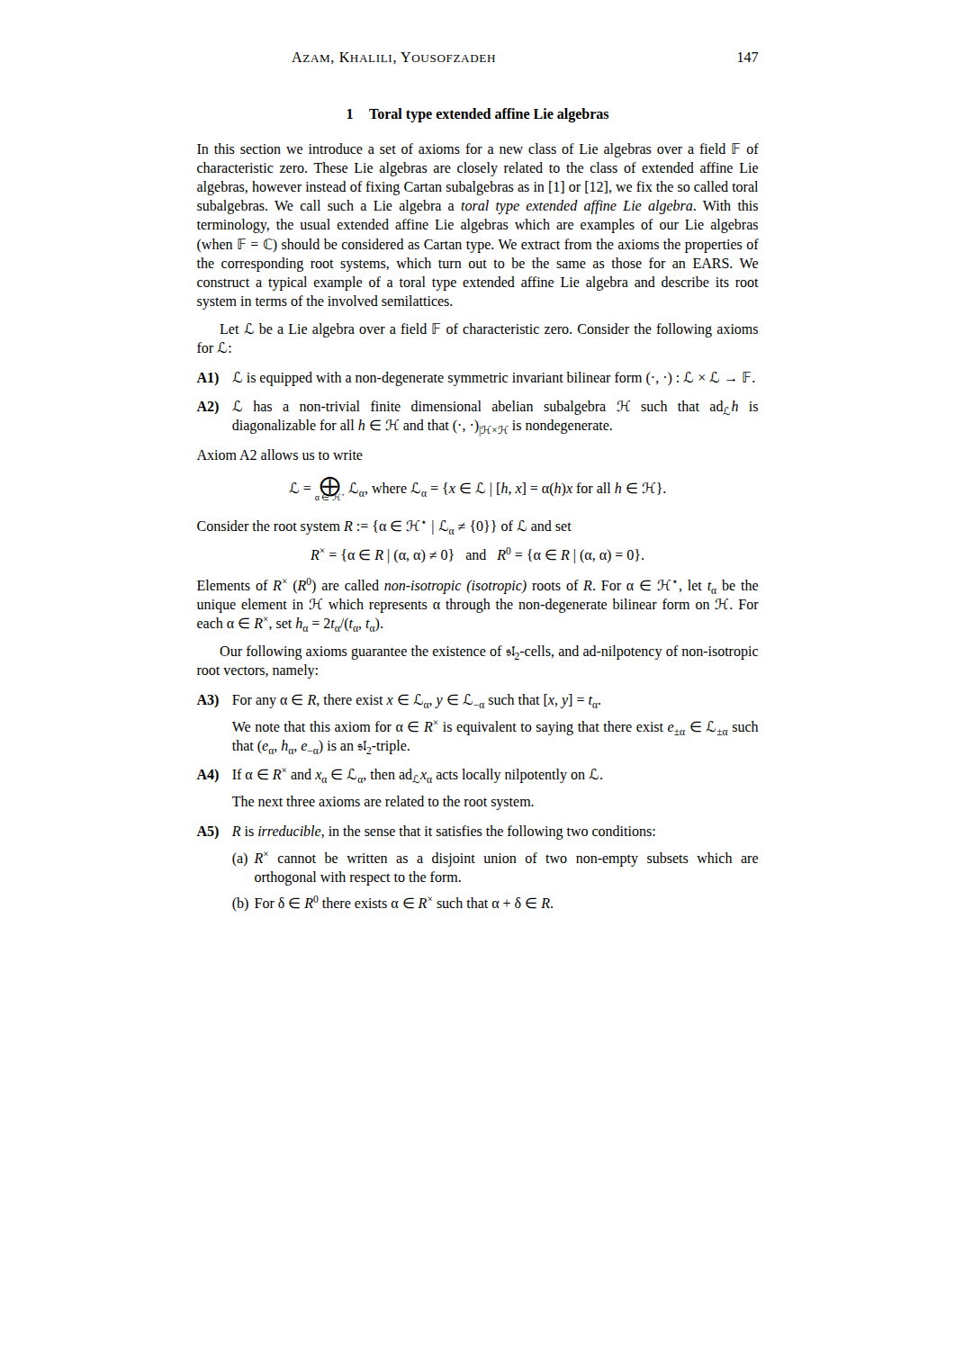AZAM, KHALILI, YOUSOFZADEH 147
1 Toral type extended affine Lie algebras
In this section we introduce a set of axioms for a new class of Lie algebras over a field 𝔽 of characteristic zero. These Lie algebras are closely related to the class of extended affine Lie algebras, however instead of fixing Cartan subalgebras as in [1] or [12], we fix the so called toral subalgebras. We call such a Lie algebra a toral type extended affine Lie algebra. With this terminology, the usual extended affine Lie algebras which are examples of our Lie algebras (when 𝔽 = ℂ) should be considered as Cartan type. We extract from the axioms the properties of the corresponding root systems, which turn out to be the same as those for an EARS. We construct a typical example of a toral type extended affine Lie algebra and describe its root system in terms of the involved semilattices.
Let ℒ be a Lie algebra over a field 𝔽 of characteristic zero. Consider the following axioms for ℒ:
A1)
ℒ is equipped with a non-degenerate symmetric invariant bilinear form (·, ·) : ℒ × ℒ → 𝔽.
A2)
ℒ has a non-trivial finite dimensional abelian subalgebra ℋ such that adℒh is diagonalizable for all h ∈ ℋ and that (·, ·)|ℋ×ℋ is nondegenerate.
Axiom A2 allows us to write
ℒ = ⨁α ∈ ℋ⋆ ℒα, where ℒα = {x ∈ ℒ | [h, x] = α(h)x for all h ∈ ℋ}.
Consider the root system R := {α ∈ ℋ⋆ | ℒα ≠ {0}} of ℒ and set
R× = {α ∈ R | (α, α) ≠ 0} and R0 = {α ∈ R | (α, α) = 0}.
Elements of R× (R0) are called non-isotropic (isotropic) roots of R. For α ∈ ℋ⋆, let tα be the unique element in ℋ which represents α through the non-degenerate bilinear form on ℋ. For each α ∈ R×, set hα = 2tα/(tα, tα).
Our following axioms guarantee the existence of 𝔰𝔩2-cells, and ad-nilpotency of non-isotropic root vectors, namely:
A3)
For any α ∈ R, there exist x ∈ ℒα, y ∈ ℒ−α such that [x, y] = tα.
We note that this axiom for α ∈ R× is equivalent to saying that there exist e±α ∈ ℒ±α such that (eα, hα, e−α) is an 𝔰𝔩2-triple.
A4)
If α ∈ R× and xα ∈ ℒα, then adℒxα acts locally nilpotently on ℒ.
The next three axioms are related to the root system.
A5)
R is irreducible, in the sense that it satisfies the following two conditions:
(a)
R× cannot be written as a disjoint union of two non-empty subsets which are orthogonal with respect to the form.
(b)
For δ ∈ R0 there exists α ∈ R× such that α + δ ∈ R.